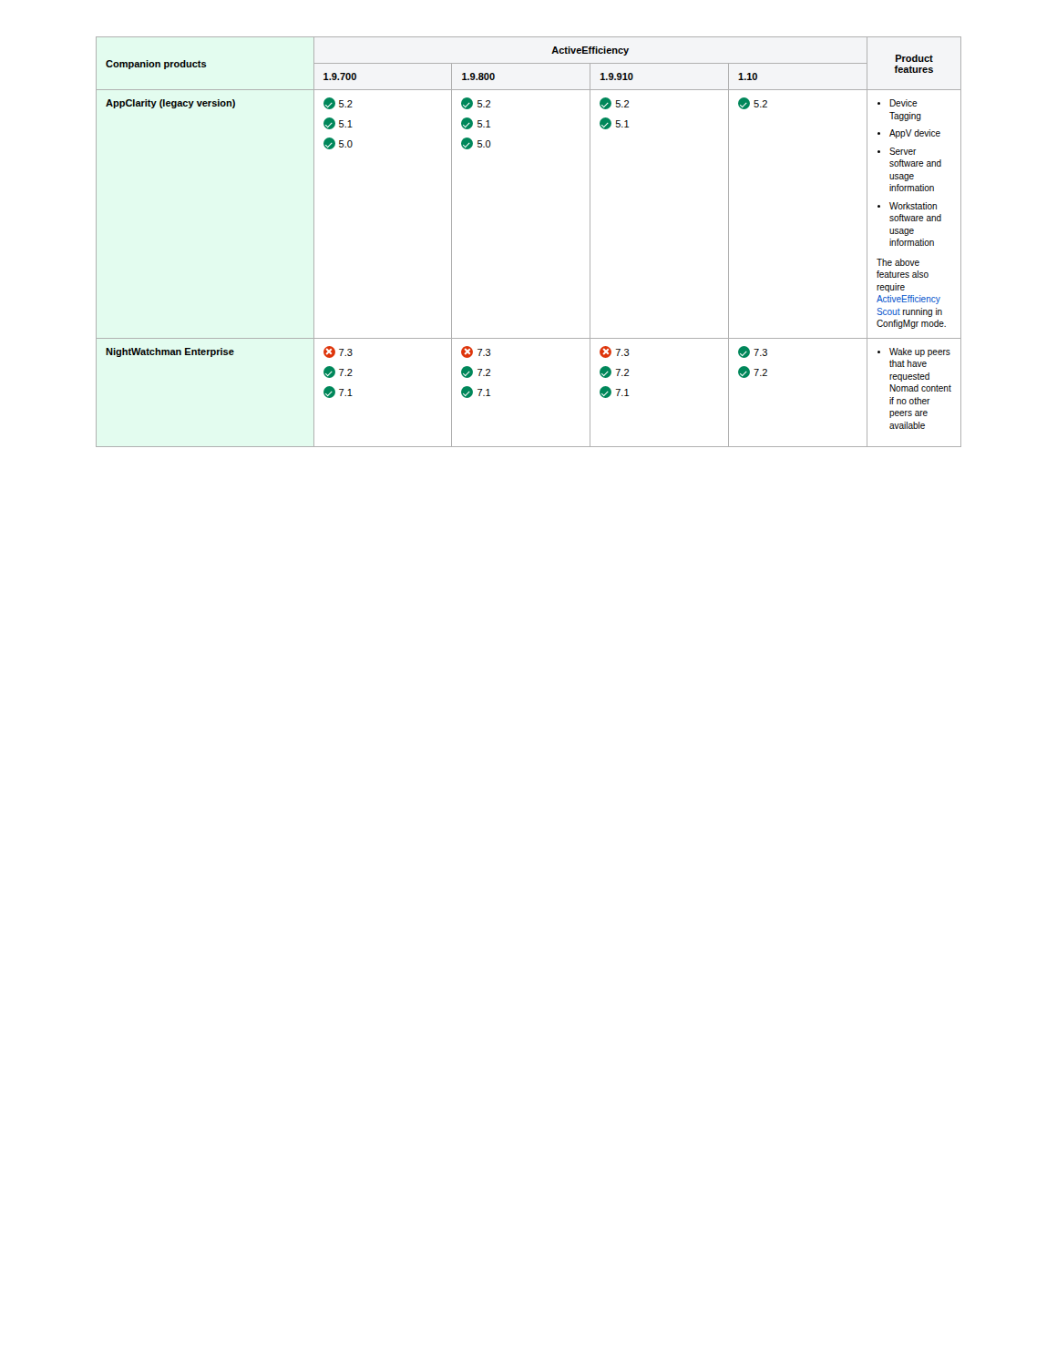| Companion products | ActiveEfficiency | Product features |
| --- | --- | --- |
| 1.9.700 | 1.9.800 | 1.9.910 | 1.10 |
| AppClarity (legacy version) | 5.2 5.1 5.0 | 5.2 5.1 5.0 | 5.2 5.1 | 5.2 | Device Tagging AppV device Server software and usage information Workstation software and usage information The above features also require ActiveEfficiency Scout running in ConfigMgr mode. |
| NightWatchman Enterprise | 7.3 7.2 7.1 | 7.3 7.2 7.1 | 7.3 7.2 7.1 | 7.3 7.2 | Wake up peers that have requested Nomad content if no other peers are available |